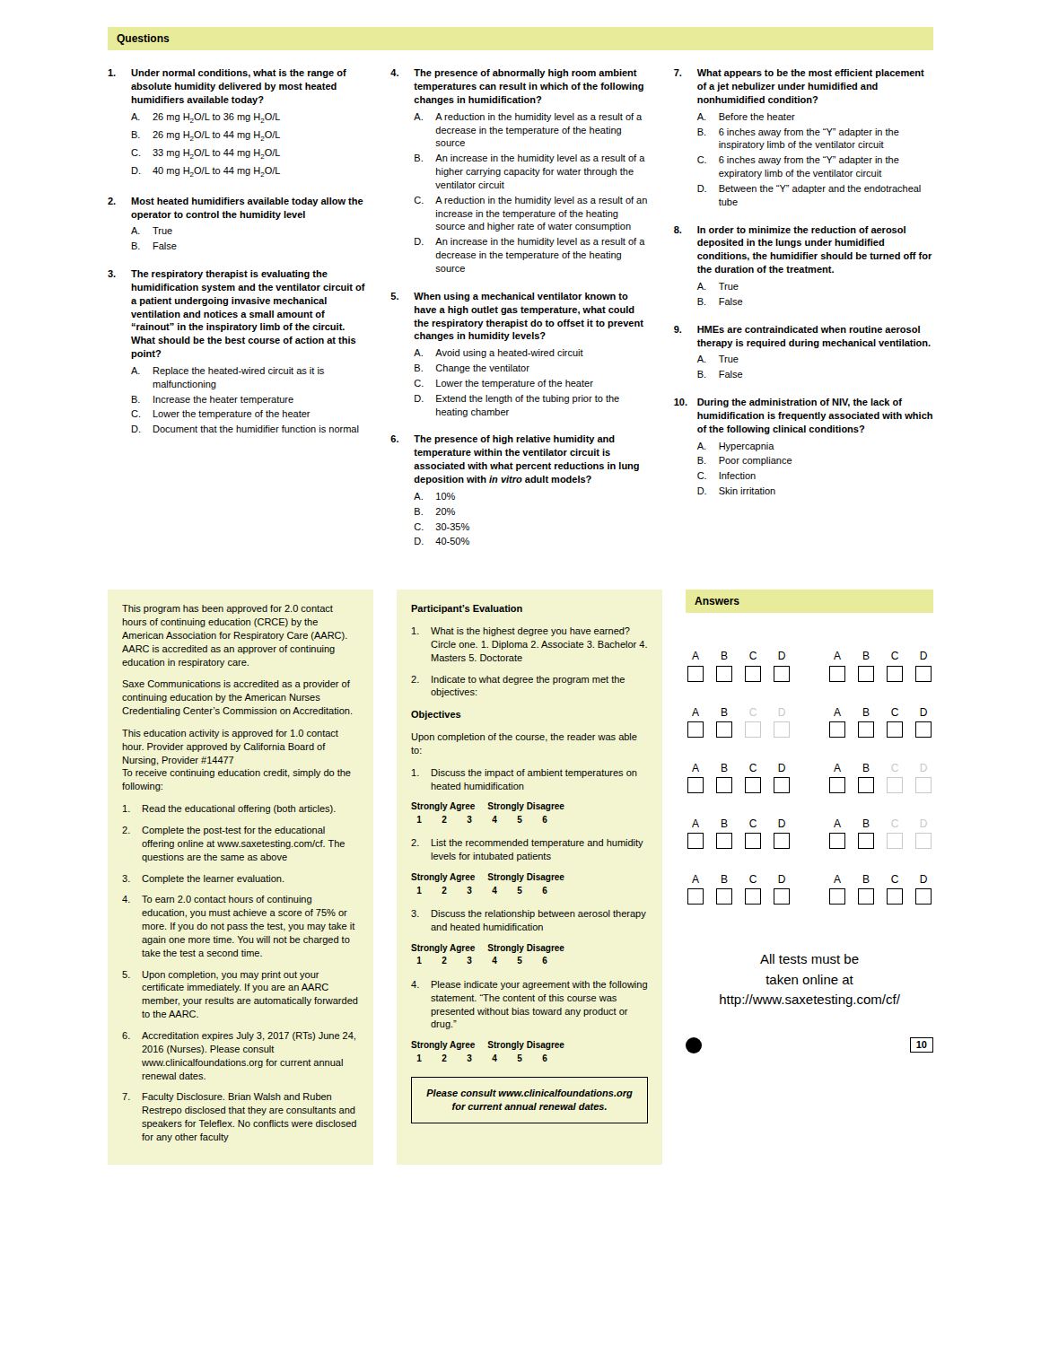Questions
1. Under normal conditions, what is the range of absolute humidity delivered by most heated humidifiers available today?
A. 26 mg H2O/L to 36 mg H2O/L
B. 26 mg H2O/L to 44 mg H2O/L
C. 33 mg H2O/L to 44 mg H2O/L
D. 40 mg H2O/L to 44 mg H2O/L
2. Most heated humidifiers available today allow the operator to control the humidity level
A. True
B. False
3. The respiratory therapist is evaluating the humidification system and the ventilator circuit of a patient undergoing invasive mechanical ventilation and notices a small amount of “rainout” in the inspiratory limb of the circuit. What should be the best course of action at this point?
A. Replace the heated-wired circuit as it is malfunctioning
B. Increase the heater temperature
C. Lower the temperature of the heater
D. Document that the humidifier function is normal
4. The presence of abnormally high room ambient temperatures can result in which of the following changes in humidification?
A. A reduction in the humidity level as a result of a decrease in the temperature of the heating source
B. An increase in the humidity level as a result of a higher carrying capacity for water through the ventilator circuit
C. A reduction in the humidity level as a result of an increase in the temperature of the heating source and higher rate of water consumption
D. An increase in the humidity level as a result of a decrease in the temperature of the heating source
5. When using a mechanical ventilator known to have a high outlet gas temperature, what could the respiratory therapist do to offset it to prevent changes in humidity levels?
A. Avoid using a heated-wired circuit
B. Change the ventilator
C. Lower the temperature of the heater
D. Extend the length of the tubing prior to the heating chamber
6. The presence of high relative humidity and temperature within the ventilator circuit is associated with what percent reductions in lung deposition with in vitro adult models?
A. 10%
B. 20%
C. 30-35%
D. 40-50%
7. What appears to be the most efficient placement of a jet nebulizer under humidified and nonhumidified condition?
A. Before the heater
B. 6 inches away from the “Y” adapter in the inspiratory limb of the ventilator circuit
C. 6 inches away from the “Y” adapter in the expiratory limb of the ventilator circuit
D. Between the “Y” adapter and the endotracheal tube
8. In order to minimize the reduction of aerosol deposited in the lungs under humidified conditions, the humidifier should be turned off for the duration of the treatment.
A. True
B. False
9. HMEs are contraindicated when routine aerosol therapy is required during mechanical ventilation.
A. True
B. False
10. During the administration of NIV, the lack of humidification is frequently associated with which of the following clinical conditions?
A. Hypercapnia
B. Poor compliance
C. Infection
D. Skin irritation
This program has been approved for 2.0 contact hours of continuing education (CRCE) by the American Association for Respiratory Care (AARC). AARC is accredited as an approver of continuing education in respiratory care.
Saxe Communications is accredited as a provider of continuing education by the American Nurses Credentialing Center’s Commission on Accreditation.
This education activity is approved for 1.0 contact hour. Provider approved by California Board of Nursing, Provider #14477
To receive continuing education credit, simply do the following:
Read the educational offering (both articles).
Complete the post-test for the educational offering online at www.saxetesting.com/cf. The questions are the same as above
Complete the learner evaluation.
To earn 2.0 contact hours of continuing education, you must achieve a score of 75% or more. If you do not pass the test, you may take it again one more time. You will not be charged to take the test a second time.
Upon completion, you may print out your certificate immediately. If you are an AARC member, your results are automatically forwarded to the AARC.
Accreditation expires July 3, 2017 (RTs) June 24, 2016 (Nurses). Please consult www.clinicalfoundations.org for current annual renewal dates.
Faculty Disclosure. Brian Walsh and Ruben Restrepo disclosed that they are consultants and speakers for Teleflex. No conflicts were disclosed for any other faculty
Participant’s Evaluation
What is the highest degree you have earned? Circle one. 1. Diploma 2. Associate 3. Bachelor 4. Masters 5. Doctorate
Indicate to what degree the program met the objectives:
Objectives
Upon completion of the course, the reader was able to:
Discuss the impact of ambient temperatures on heated humidification
Strongly Agree Strongly Disagree
123456
List the recommended temperature and humidity levels for intubated patients
Strongly Agree Strongly Disagree
123456
Discuss the relationship between aerosol therapy and heated humidification
Strongly Agree Strongly Disagree
123456
Please indicate your agreement with the following statement. “The content of this course was presented without bias toward any product or drug.”
Strongly Agree Strongly Disagree
123456
Please consult www.clinicalfoundations.org
for current annual renewal dates.
Answers
A
B
C
D
A
B
C
D
A
B
C
D
A
B
C
D
A
B
C
D
A
B
C
D
A
B
C
D
A
B
C
D
A
B
C
D
A
B
C
D
All tests must be
taken online at
http://www.saxetesting.com/cf/
10